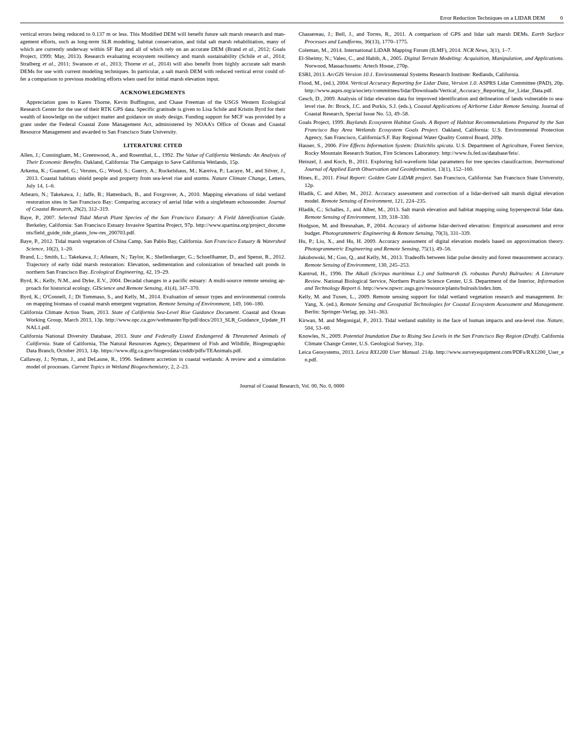0 Error Reduction Techniques on a LIDAR DEM
vertical errors being reduced to 0.137 m or less. This Modified DEM will benefit future salt marsh research and management efforts, such as long-term SLR modeling, habitat conservation, and tidal salt marsh rehabilitation, many of which are currently underway within SF Bay and all of which rely on an accurate DEM (Brand et al., 2012; Goals Project, 1999; May, 2013). Research evaluating ecosystem resiliency and marsh sustainability (Schile et al., 2014; Stralberg et al., 2011; Swanson et al., 2013; Thorne et al., 2014) will also benefit from highly accurate salt marsh DEMs for use with current modeling techniques. In particular, a salt marsh DEM with reduced vertical error could offer a comparison to previous modeling efforts when used for initial marsh elevation input.
Acknowledgments
Appreciation goes to Karen Thorne, Kevin Buffington, and Chase Freeman of the USGS Western Ecological Research Center for the use of their RTK GPS data. Specific gratitude is given to Lisa Schile and Kristin Byrd for their wealth of knowledge on the subject matter and guidance on study design. Funding support for MCF was provided by a grant under the Federal Coastal Zone Management Act, administered by NOAA's Office of Ocean and Coastal Resource Management and awarded to San Francisco State University.
Literature Cited
Allen, J.; Cunningham, M.; Greenwood, A., and Rosenthal, L., 1992. The Value of California Wetlands: An Analysis of Their Economic Benefits. Oakland, California: The Campaign to Save California Wetlands, 15p.
Arkema, K.; Guannel, G.; Verutes, G.; Wood, S.; Guerry, A.; Ruckelshaus, M.; Kareiva, P.; Lacaye, M., and Silver, J., 2013. Coastal habitats shield people and property from sea-level rise and storms. Nature Climate Change, Letters, July 14, 1–6.
Athearn, N.; Takekawa, J.; Jaffe, B.; Hattenbach, B., and Foxgrover, A., 2010. Mapping elevations of tidal wetland restoration sites in San Francisco Bay: Comparing accuracy of aerial lidar with a singlebeam echosounder. Journal of Coastal Research, 26(2), 312–319.
Baye, P., 2007. Selected Tidal Marsh Plant Species of the San Francisco Estuary: A Field Identification Guide. Berkeley, California: San Francisco Estuary Invasive Spartina Project, 97p. http://www.spartina.org/project_documents/field_guide_tide_plants_low-res_200703.pdf.
Baye, P., 2012. Tidal marsh vegetation of China Camp, San Pablo Bay, California. San Francisco Estuary & Watershed Science, 10(2), 1–20.
Brand, L.; Smith, L.; Takekawa, J.; Athearn, N.; Taylor, K.; Shellenbarger, G.; Schoellhamer, D., and Spenst, R., 2012. Trajectory of early tidal marsh restoration: Elevation, sedimentation and colonization of breached salt ponds in northern San Francisco Bay. Ecological Engineering, 42, 19–29.
Byrd, K.; Kelly, N.M., and Dyke, E.V., 2004. Decadal changes in a pacific estuary: A multi-source remote sensing approach for historical ecology. GIScience and Remote Sensing, 41(4), 347–370.
Byrd, K.; O'Connell, J.; Di Tommaso, S., and Kelly, M., 2014. Evaluation of sensor types and environmental controls on mapping biomass of coastal marsh emergent vegetation. Remote Sensing of Environment, 149, 166–180.
California Climate Action Team, 2013. State of California Sea-Level Rise Guidance Document. Coastal and Ocean Working Group, March 2013, 13p. http://www.opc.ca.gov/webmaster/ftp/pdf/docs/2013_SLR_Guidance_Update_FINAL1.pdf.
California National Diversity Database, 2013. State and Federally Listed Endangered & Threatened Animals of California. State of California, The Natural Resources Agency, Department of Fish and Wildlife, Biogeographic Data Branch, October 2013, 14p. https://www.dfg.ca.gov/biogeodata/cnddb/pdfs/TEAnimals.pdf.
Callaway, J.; Nyman, J., and DeLaune, R., 1996. Sediment accretion in coastal wetlands: A review and a simulation model of processes. Current Topics in Wetland Biogeochemistry, 2, 2–23.
Chassereau, J.; Bell, J., and Torres, R., 2011. A comparison of GPS and lidar salt marsh DEMs. Earth Surface Processes and Landforms, 36(13), 1770–1775.
Coleman, M., 2014. International LiDAR Mapping Forum (ILMF), 2014. NCR News, 3(1), 1–7.
El-Sheimy, N.; Valeo, C., and Habib, A., 2005. Digital Terrain Modeling: Acquisition, Manipulation, and Applications. Norwood, Massachusetts: Artech House, 270p.
ESRI, 2013. ArcGIS Version 10.1. Environmental Systems Research Institute: Redlands, California.
Flood, M., (ed.), 2004. Vertical Accuracy Reporting for Lidar Data, Version 1.0. ASPRS Lidar Committee (PAD), 20p. http://www.asprs.org/a/society/committees/lidar/Downloads/Vertical_Accuracy_Reporting_for_Lidar_Data.pdf.
Gesch, D., 2009. Analysis of lidar elevation data for improved identification and delineation of lands vulnerable to sea-level rise. In: Brock, J.C. and Purkis, S.J. (eds.), Coastal Applications of Airborne Lidar Remote Sensing. Journal of Coastal Research, Special Issue No. 53, 49–58.
Goals Project, 1999. Baylands Ecosystem Habitat Goals. A Report of Habitat Recommendations Prepared by the San Francisco Bay Area Wetlands Ecosystem Goals Project. Oakland, California: U.S. Environmental Protection Agency, San Francisco, California/S.F. Bay Regional Water Quality Control Board, 209p.
Hauser, S., 2006. Fire Effects Information System: Distichlis spicata. U.S. Department of Agriculture, Forest Service, Rocky Mountain Research Station, Fire Sciences Laboratory. http://www.fs.fed.us/database/feis/.
Heinzel, J. and Koch, B., 2011. Exploring full-waveform lidar parameters for tree species classifcaction. International Journal of Applied Earth Observation and Geoinformation, 13(1), 152–160.
Hines, E., 2011. Final Report: Golden Gate LiDAR project. San Francisco, California: San Francisco State University, 12p.
Hladik, C. and Alber, M., 2012. Accuracy assessment and correction of a lidar-derived salt marsh digital elevation model. Remote Sensing of Environment, 121, 224–235.
Hladik, C.; Schalles, J., and Alber, M., 2013. Salt marsh elevation and habitat mapping using hyperspectral lidar data. Remote Sensing of Environment, 139, 318–330.
Hodgson, M. and Bresnahan, P., 2004. Accuracy of airborne lidar-derived elevation: Empirical assessment and error budget. Photogrammetric Engineering & Remote Sensing, 70(3), 331–339.
Hu, P.; Liu, X., and Hu, H. 2009. Accuracy assessment of digital elevation models based on approximation theory. Photogrammetric Engineering and Remote Sensing, 75(1), 49–56.
Jakubowski, M.; Guo, Q., and Kelly, M., 2013. Tradeoffs between lidar pulse density and forest measurement accuracy. Remote Sensing of Environment, 130, 245–253.
Kantrud, H., 1996. The Alkali (Scirpus maritimus L.) and Saltmarsh (S. robustus Pursh) Bulrushes: A Literature Review. National Biological Service, Northern Prairie Science Center, U.S. Department of the Interior, Information and Technology Report 6. http://www.npwrc.usgs.gov/resource/plants/bulrush/index.htm.
Kelly, M. and Tuxen, L., 2009. Remote sensing support for tidal wetland vegetation research and management. In: Yang, X. (ed.), Remote Sensing and Geospatial Technologies for Coastal Ecosystem Assessment and Management. Berlin: Springer-Verlag, pp. 341–363.
Kirwan, M. and Megonigal, P., 2013. Tidal wetland stability in the face of human impacts and sea-level rise. Nature, 504, 53–60.
Knowles, N., 2009. Potential Inundation Due to Rising Sea Levels in the San Francisco Bay Region (Draft). California Climate Change Center, U.S. Geological Survey, 31p.
Leica Geosystems, 2013. Leica RX1200 User Manual. 214p. http://www.surveyequipment.com/PDFs/RX1200_User_en.pdf.
Journal of Coastal Research, Vol. 00, No. 0, 0000